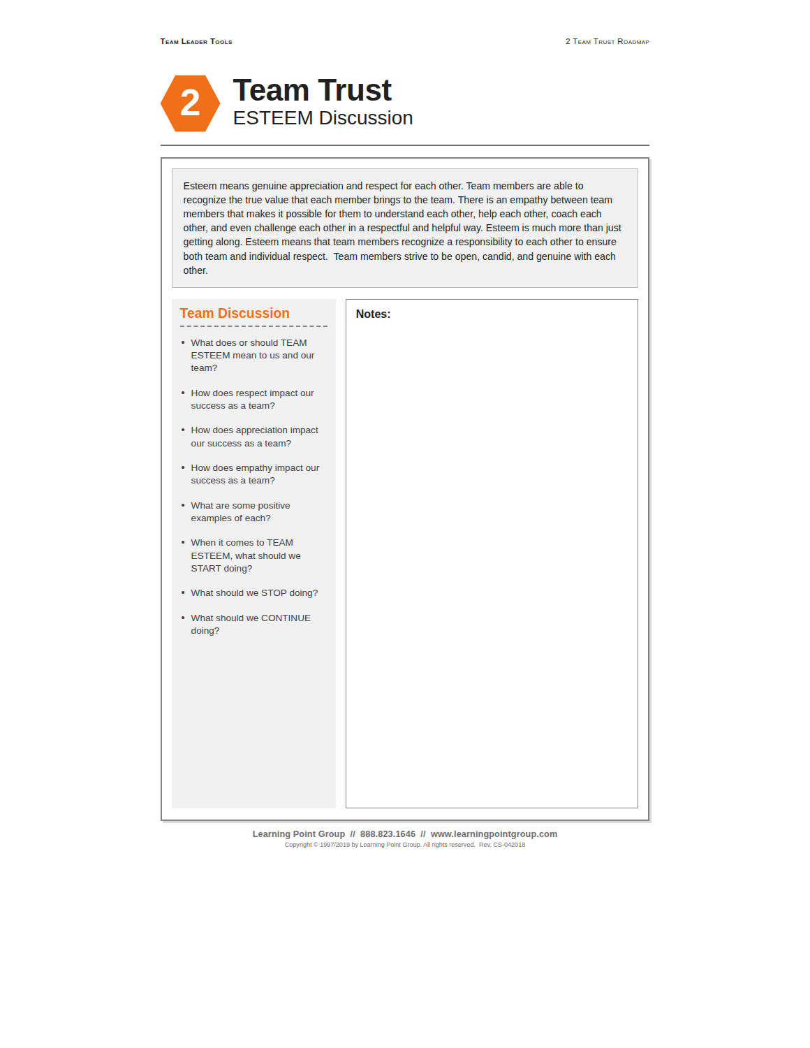Team Leader Tools
2 Team Trust Roadmap
2
Team Trust
ESTEEM Discussion
Esteem means genuine appreciation and respect for each other. Team members are able to recognize the true value that each member brings to the team. There is an empathy between team members that makes it possible for them to understand each other, help each other, coach each other, and even challenge each other in a respectful and helpful way. Esteem is much more than just getting along. Esteem means that team members recognize a responsibility to each other to ensure both team and individual respect. Team members strive to be open, candid, and genuine with each other.
Team Discussion
What does or should TEAM ESTEEM mean to us and our team?
How does respect impact our success as a team?
How does appreciation impact our success as a team?
How does empathy impact our success as a team?
What are some positive examples of each?
When it comes to TEAM ESTEEM, what should we START doing?
What should we STOP doing?
What should we CONTINUE doing?
Notes:
Learning Point Group // 888.823.1646 // www.learningpointgroup.com
Copyright © 1997/2019 by Learning Point Group. All rights reserved. Rev. CS-042018